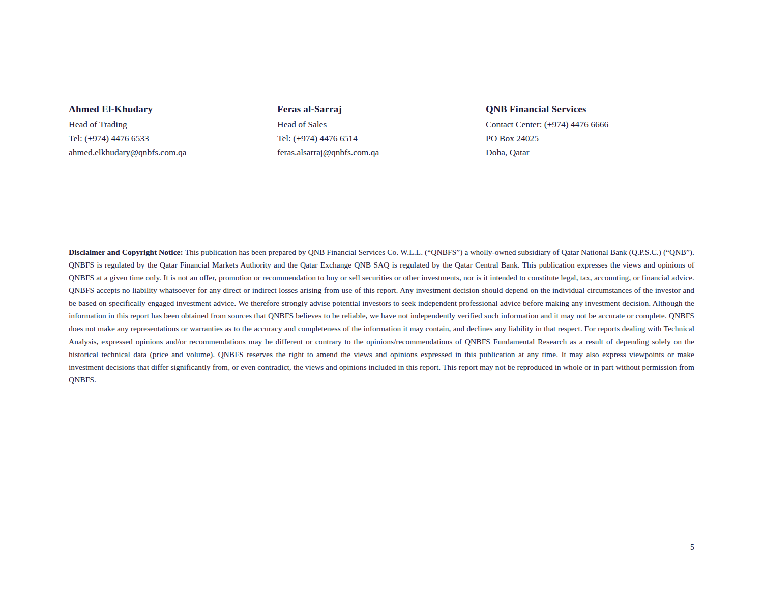Ahmed El-Khudary
Head of Trading
Tel: (+974) 4476 6533
ahmed.elkhudary@qnbfs.com.qa
Feras al-Sarraj
Head of Sales
Tel: (+974) 4476 6514
feras.alsarraj@qnbfs.com.qa
QNB Financial Services
Contact Center: (+974) 4476 6666
PO Box 24025
Doha, Qatar
Disclaimer and Copyright Notice: This publication has been prepared by QNB Financial Services Co. W.L.L. (“QNBFS”) a wholly-owned subsidiary of Qatar National Bank (Q.P.S.C.) (“QNB”). QNBFS is regulated by the Qatar Financial Markets Authority and the Qatar Exchange QNB SAQ is regulated by the Qatar Central Bank. This publication expresses the views and opinions of QNBFS at a given time only. It is not an offer, promotion or recommendation to buy or sell securities or other investments, nor is it intended to constitute legal, tax, accounting, or financial advice. QNBFS accepts no liability whatsoever for any direct or indirect losses arising from use of this report. Any investment decision should depend on the individual circumstances of the investor and be based on specifically engaged investment advice. We therefore strongly advise potential investors to seek independent professional advice before making any investment decision. Although the information in this report has been obtained from sources that QNBFS believes to be reliable, we have not independently verified such information and it may not be accurate or complete. QNBFS does not make any representations or warranties as to the accuracy and completeness of the information it may contain, and declines any liability in that respect. For reports dealing with Technical Analysis, expressed opinions and/or recommendations may be different or contrary to the opinions/recommendations of QNBFS Fundamental Research as a result of depending solely on the historical technical data (price and volume). QNBFS reserves the right to amend the views and opinions expressed in this publication at any time. It may also express viewpoints or make investment decisions that differ significantly from, or even contradict, the views and opinions included in this report. This report may not be reproduced in whole or in part without permission from QNBFS.
5